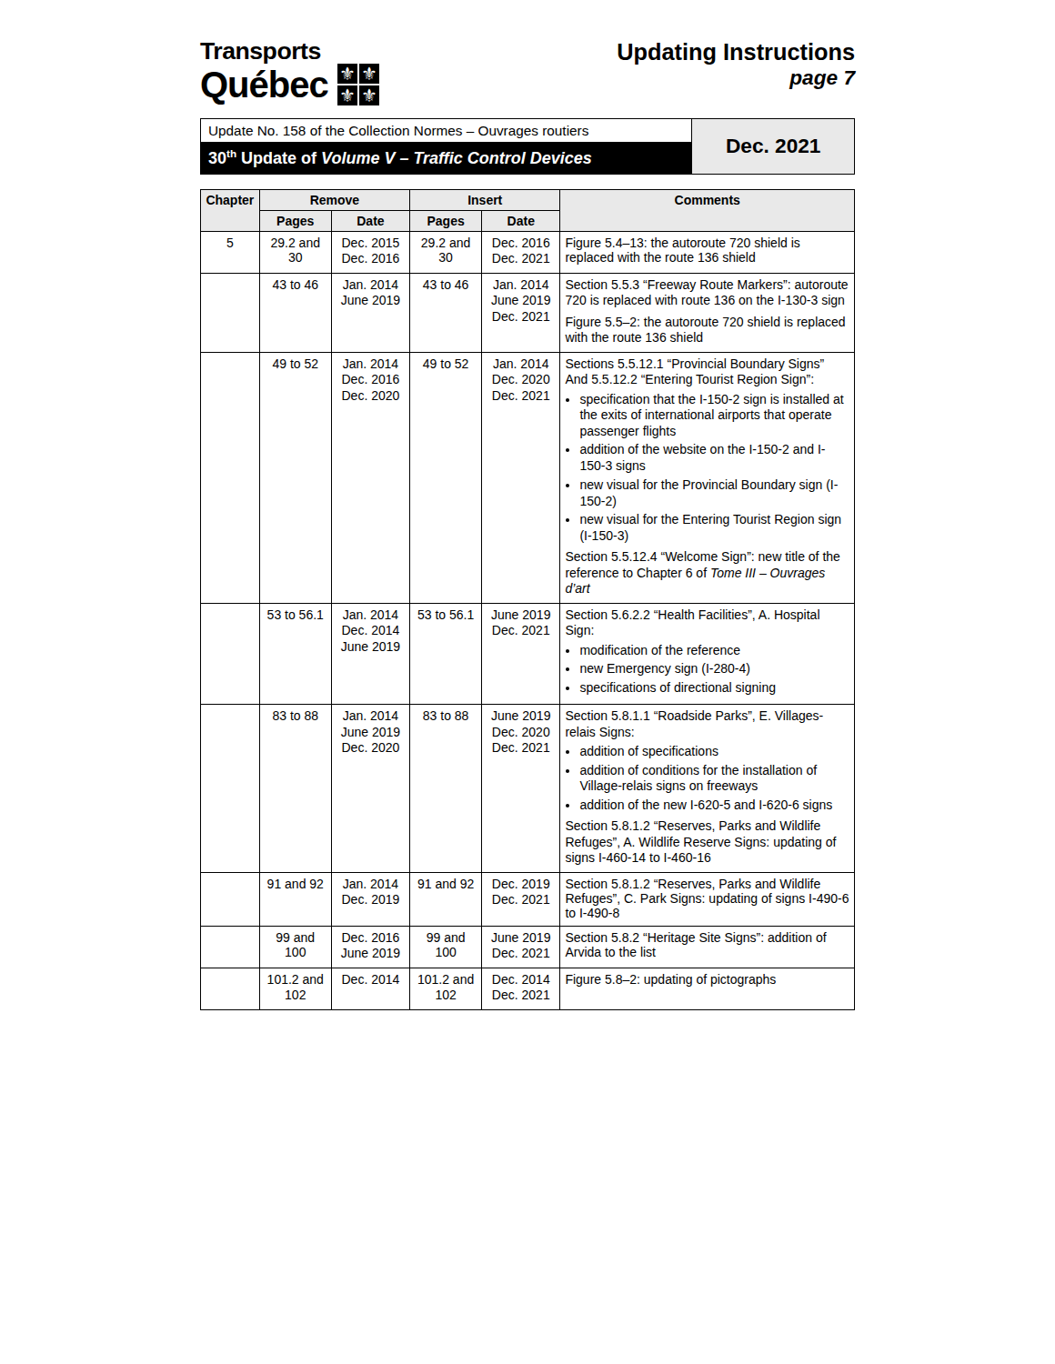Transports
Québec
⚜
⚜
⚜
⚜
Updating Instructions
page 7
Update No. 158 of the Collection Normes – Ouvrages routiers
30th Update of Volume V – Traffic Control Devices
Dec. 2021
| Chapter | Remove | Insert | Comments |
| --- | --- | --- | --- |
| Pages | Date | Pages | Date |
| 5 | 29.2 and 30 | Dec. 2015 Dec. 2016 | 29.2 and 30 | Dec. 2016 Dec. 2021 | Figure 5.4–13: the autoroute 720 shield is replaced with the route 136 shield |
| | 43 to 46 | Jan. 2014 June 2019 | 43 to 46 | Jan. 2014 June 2019 Dec. 2021 | Section 5.5.3 “Freeway Route Markers”: autoroute 720 is replaced with route 136 on the I-130-3 sign Figure 5.5–2: the autoroute 720 shield is replaced with the route 136 shield |
| | 49 to 52 | Jan. 2014 Dec. 2016 Dec. 2020 | 49 to 52 | Jan. 2014 Dec. 2020 Dec. 2021 | Sections 5.5.12.1 “Provincial Boundary Signs” And 5.5.12.2 “Entering Tourist Region Sign”: specification that the I-150-2 sign is installed at the exits of international airports that operate passenger flights addition of the website on the I-150-2 and I-150-3 signs new visual for the Provincial Boundary sign (I-150-2) new visual for the Entering Tourist Region sign (I-150-3) Section 5.5.12.4 “Welcome Sign”: new title of the reference to Chapter 6 of Tome III – Ouvrages d’art |
| | 53 to 56.1 | Jan. 2014 Dec. 2014 June 2019 | 53 to 56.1 | June 2019 Dec. 2021 | Section 5.6.2.2 “Health Facilities”, A. Hospital Sign: modification of the reference new Emergency sign (I-280-4) specifications of directional signing |
| | 83 to 88 | Jan. 2014 June 2019 Dec. 2020 | 83 to 88 | June 2019 Dec. 2020 Dec. 2021 | Section 5.8.1.1 “Roadside Parks”, E. Villages-relais Signs: addition of specifications addition of conditions for the installation of Village-relais signs on freeways addition of the new I-620-5 and I-620-6 signs Section 5.8.1.2 “Reserves, Parks and Wildlife Refuges”, A. Wildlife Reserve Signs: updating of signs I-460-14 to I-460-16 |
| | 91 and 92 | Jan. 2014 Dec. 2019 | 91 and 92 | Dec. 2019 Dec. 2021 | Section 5.8.1.2 “Reserves, Parks and Wildlife Refuges”, C. Park Signs: updating of signs I-490-6 to I-490-8 |
| | 99 and 100 | Dec. 2016 June 2019 | 99 and 100 | June 2019 Dec. 2021 | Section 5.8.2 “Heritage Site Signs”: addition of Arvida to the list |
| | 101.2 and 102 | Dec. 2014 | 101.2 and 102 | Dec. 2014 Dec. 2021 | Figure 5.8–2: updating of pictographs |